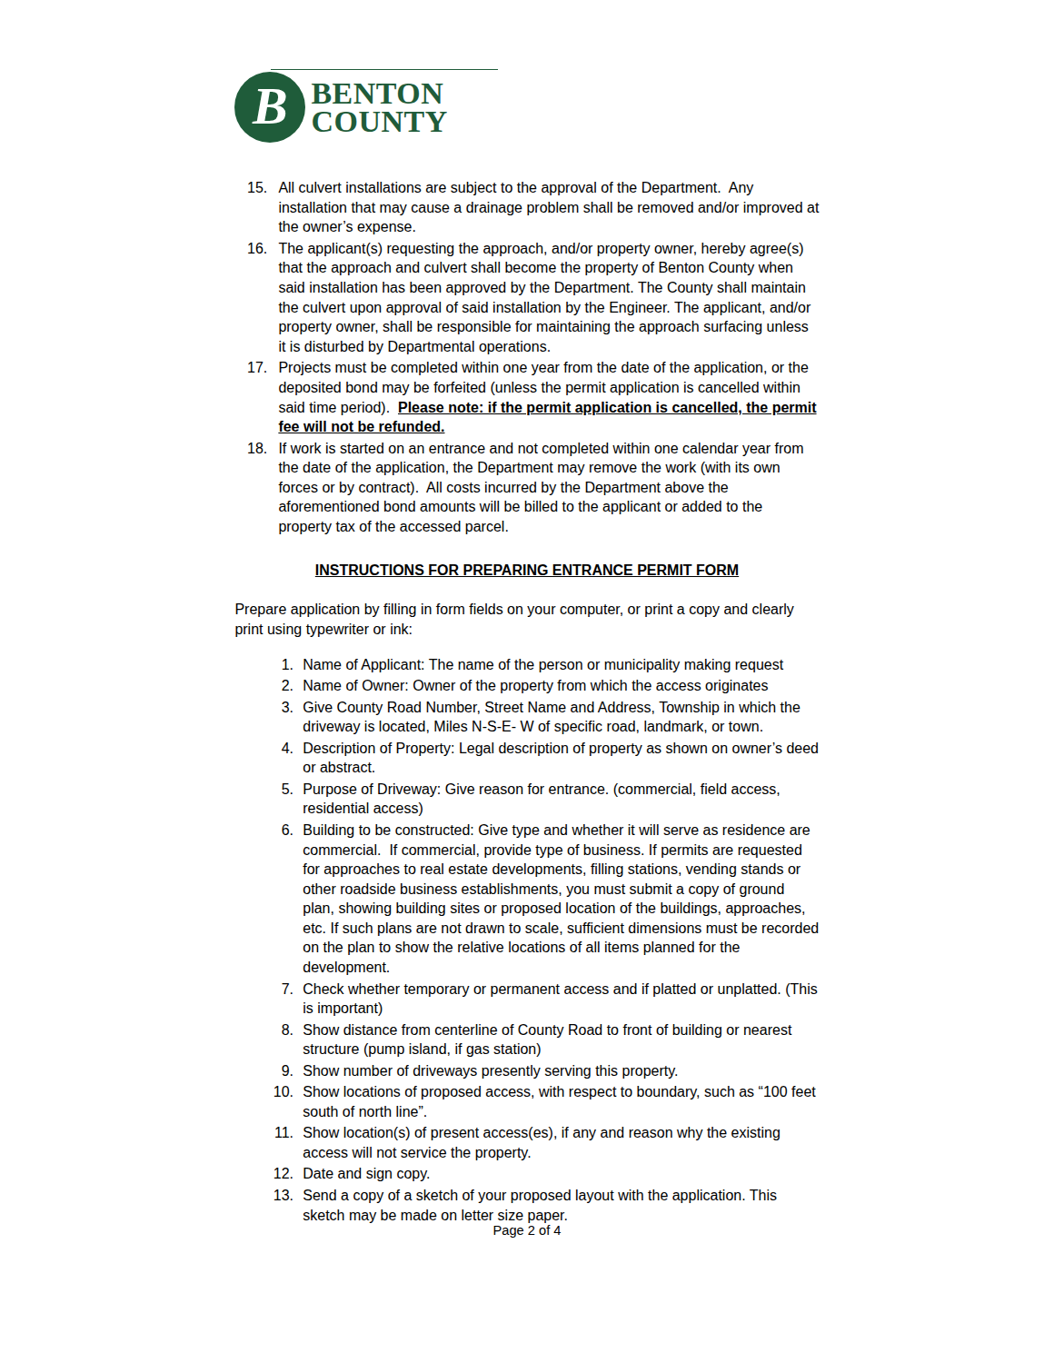BENTON COUNTY
All culvert installations are subject to the approval of the Department. Any installation that may cause a drainage problem shall be removed and/or improved at the owner’s expense.
The applicant(s) requesting the approach, and/or property owner, hereby agree(s) that the approach and culvert shall become the property of Benton County when said installation has been approved by the Department. The County shall maintain the culvert upon approval of said installation by the Engineer. The applicant, and/or property owner, shall be responsible for maintaining the approach surfacing unless it is disturbed by Departmental operations.
Projects must be completed within one year from the date of the application, or the deposited bond may be forfeited (unless the permit application is cancelled within said time period). Please note: if the permit application is cancelled, the permit fee will not be refunded.
If work is started on an entrance and not completed within one calendar year from the date of the application, the Department may remove the work (with its own forces or by contract). All costs incurred by the Department above the aforementioned bond amounts will be billed to the applicant or added to the property tax of the accessed parcel.
INSTRUCTIONS FOR PREPARING ENTRANCE PERMIT FORM
Prepare application by filling in form fields on your computer, or print a copy and clearly print using typewriter or ink:
Name of Applicant: The name of the person or municipality making request
Name of Owner: Owner of the property from which the access originates
Give County Road Number, Street Name and Address, Township in which the driveway is located, Miles N-S-E- W of specific road, landmark, or town.
Description of Property: Legal description of property as shown on owner’s deed or abstract.
Purpose of Driveway: Give reason for entrance. (commercial, field access, residential access)
Building to be constructed: Give type and whether it will serve as residence are commercial. If commercial, provide type of business. If permits are requested for approaches to real estate developments, filling stations, vending stands or other roadside business establishments, you must submit a copy of ground plan, showing building sites or proposed location of the buildings, approaches, etc. If such plans are not drawn to scale, sufficient dimensions must be recorded on the plan to show the relative locations of all items planned for the development.
Check whether temporary or permanent access and if platted or unplatted. (This is important)
Show distance from centerline of County Road to front of building or nearest structure (pump island, if gas station)
Show number of driveways presently serving this property.
Show locations of proposed access, with respect to boundary, such as “100 feet south of north line”.
Show location(s) of present access(es), if any and reason why the existing access will not service the property.
Date and sign copy.
Send a copy of a sketch of your proposed layout with the application. This sketch may be made on letter size paper.
Page 2 of 4